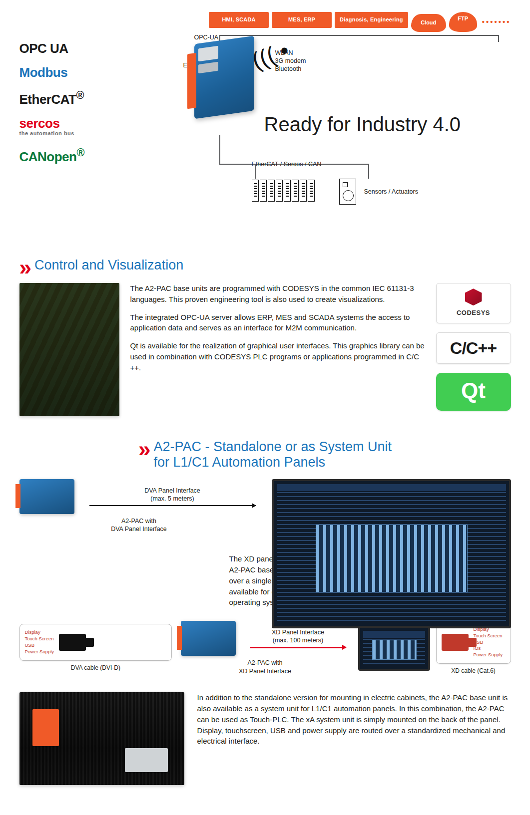HMI, SCADA
MES, ERP
Diagnosis, Engineering
Cloud
FTP
•••••••
OPC UA
Modbus
EtherCAT®
sercosthe automation bus
CANopen®
OPC-UA
Ethernet
((( •
WLAN
3G modem
Bluetooth
Ready for Industry 4.0
EtherCAT / Sercos / CAN
Sensors / Actuators
»
Control and Visualization
The A2-PAC base units are programmed with CODESYS in the common IEC 61131-3 languages. This proven engineering tool is also used to create visualizations.
The integrated OPC-UA server allows ERP, MES and SCADA systems the access to application data and serves as an interface for M2M communication.
Qt is available for the realization of graphical user interfaces. This graphics library can be used in combination with CODESYS PLC programs or applications programmed in C/C ++.
CODESYS
C/C++
Qt
»
A2-PAC - Standalone or as System Unit
for L1/C1 Automation Panels
DVA Panel Interface
(max. 5 meters)
A2-PAC with
DVA Panel Interface
The XD panel interface enables remote operation of the L1/C1 panels connected to A2-PAC base units. Video, touch-screen, USB, IO and power supply are transmitted over a single, up to 100 meter long standard Cat.6 cable. The DVA panel interface is available for distances of up to 5 meters. Both interfaces are independent of operating system and software.
Display Touch Screen USB Power Supply
DVA cable (DVI-D)
XD Panel Interface
(max. 100 meters)
A2-PAC with
XD Panel Interface
Display Touch Screen USB IOs Power Supply
XD cable (Cat.6)
In addition to the standalone version for mounting in electric cabinets, the A2-PAC base unit is also available as a system unit for L1/C1 automation panels. In this combination, the A2-PAC can be used as Touch-PLC. The xA system unit is simply mounted on the back of the panel. Display, touchscreen, USB and power supply are routed over a standardized mechanical and electrical interface.